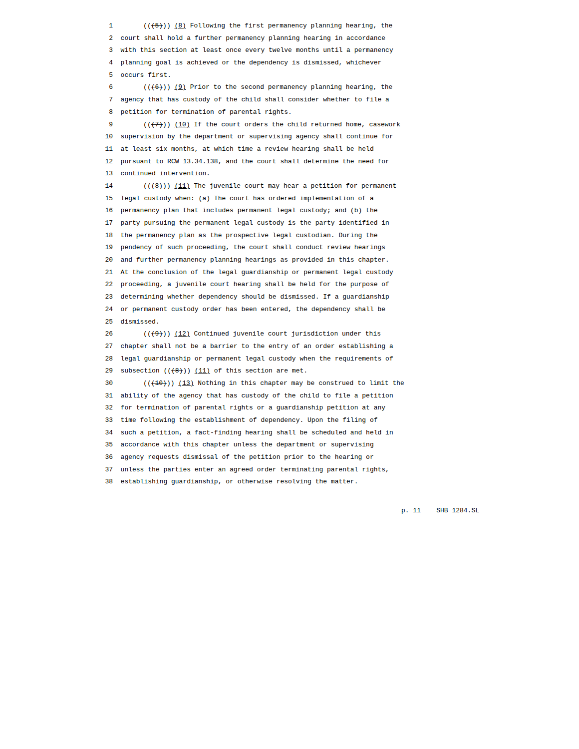(((5))) (8) Following the first permanency planning hearing, the
court shall hold a further permanency planning hearing in accordance
with this section at least once every twelve months until a permanency
planning goal is achieved or the dependency is dismissed, whichever
occurs first.
(((6))) (9) Prior to the second permanency planning hearing, the
agency that has custody of the child shall consider whether to file a
petition for termination of parental rights.
(((7))) (10) If the court orders the child returned home, casework
supervision by the department or supervising agency shall continue for
at least six months, at which time a review hearing shall be held
pursuant to RCW 13.34.138, and the court shall determine the need for
continued intervention.
(((8))) (11) The juvenile court may hear a petition for permanent
legal custody when: (a) The court has ordered implementation of a
permanency plan that includes permanent legal custody; and (b) the
party pursuing the permanent legal custody is the party identified in
the permanency plan as the prospective legal custodian. During the
pendency of such proceeding, the court shall conduct review hearings
and further permanency planning hearings as provided in this chapter.
At the conclusion of the legal guardianship or permanent legal custody
proceeding, a juvenile court hearing shall be held for the purpose of
determining whether dependency should be dismissed. If a guardianship
or permanent custody order has been entered, the dependency shall be
dismissed.
(((9))) (12) Continued juvenile court jurisdiction under this
chapter shall not be a barrier to the entry of an order establishing a
legal guardianship or permanent legal custody when the requirements of
subsection (((8))) (11) of this section are met.
(((10))) (13) Nothing in this chapter may be construed to limit the
ability of the agency that has custody of the child to file a petition
for termination of parental rights or a guardianship petition at any
time following the establishment of dependency. Upon the filing of
such a petition, a fact-finding hearing shall be scheduled and held in
accordance with this chapter unless the department or supervising
agency requests dismissal of the petition prior to the hearing or
unless the parties enter an agreed order terminating parental rights,
establishing guardianship, or otherwise resolving the matter.
p. 11 SHB 1284.SL